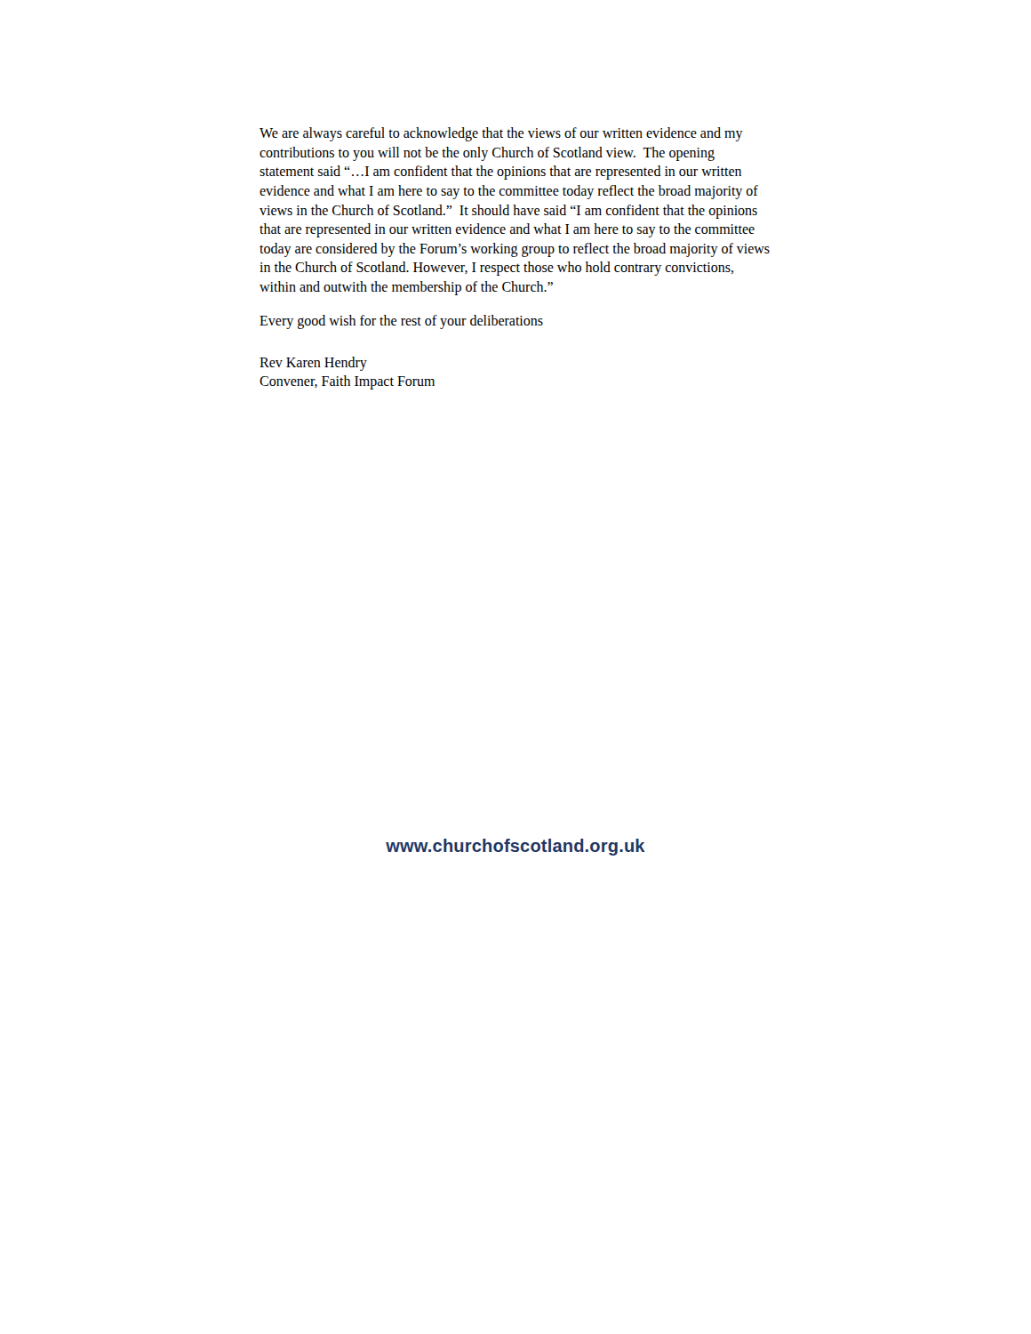We are always careful to acknowledge that the views of our written evidence and my contributions to you will not be the only Church of Scotland view. The opening statement said “…I am confident that the opinions that are represented in our written evidence and what I am here to say to the committee today reflect the broad majority of views in the Church of Scotland.” It should have said “I am confident that the opinions that are represented in our written evidence and what I am here to say to the committee today are considered by the Forum’s working group to reflect the broad majority of views in the Church of Scotland. However, I respect those who hold contrary convictions, within and outwith the membership of the Church.”
Every good wish for the rest of your deliberations
Rev Karen Hendry Convener, Faith Impact Forum
www.churchofscotland.org.uk